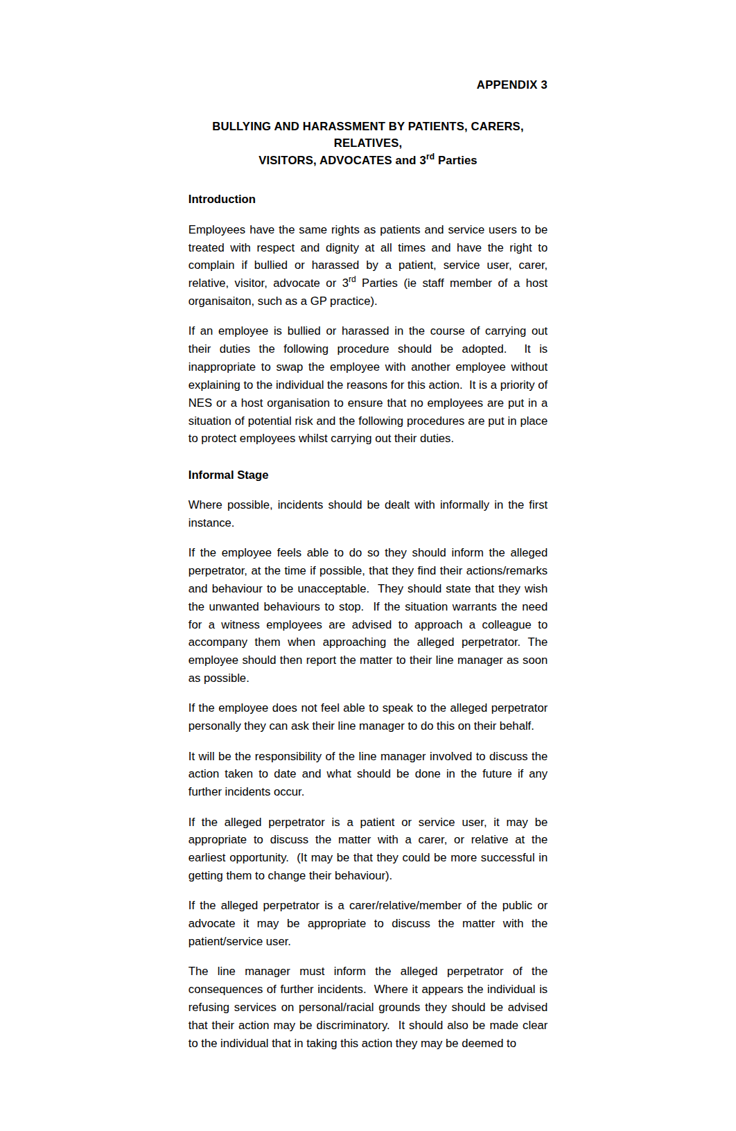APPENDIX 3
BULLYING AND HARASSMENT BY PATIENTS, CARERS, RELATIVES,
VISITORS, ADVOCATES and 3rd Parties
Introduction
Employees have the same rights as patients and service users to be treated with respect and dignity at all times and have the right to complain if bullied or harassed by a patient, service user, carer, relative, visitor, advocate or 3rd Parties (ie staff member of a host organisaiton, such as a GP practice).
If an employee is bullied or harassed in the course of carrying out their duties the following procedure should be adopted. It is inappropriate to swap the employee with another employee without explaining to the individual the reasons for this action. It is a priority of NES or a host organisation to ensure that no employees are put in a situation of potential risk and the following procedures are put in place to protect employees whilst carrying out their duties.
Informal Stage
Where possible, incidents should be dealt with informally in the first instance.
If the employee feels able to do so they should inform the alleged perpetrator, at the time if possible, that they find their actions/remarks and behaviour to be unacceptable. They should state that they wish the unwanted behaviours to stop. If the situation warrants the need for a witness employees are advised to approach a colleague to accompany them when approaching the alleged perpetrator. The employee should then report the matter to their line manager as soon as possible.
If the employee does not feel able to speak to the alleged perpetrator personally they can ask their line manager to do this on their behalf.
It will be the responsibility of the line manager involved to discuss the action taken to date and what should be done in the future if any further incidents occur.
If the alleged perpetrator is a patient or service user, it may be appropriate to discuss the matter with a carer, or relative at the earliest opportunity. (It may be that they could be more successful in getting them to change their behaviour).
If the alleged perpetrator is a carer/relative/member of the public or advocate it may be appropriate to discuss the matter with the patient/service user.
The line manager must inform the alleged perpetrator of the consequences of further incidents. Where it appears the individual is refusing services on personal/racial grounds they should be advised that their action may be discriminatory. It should also be made clear to the individual that in taking this action they may be deemed to